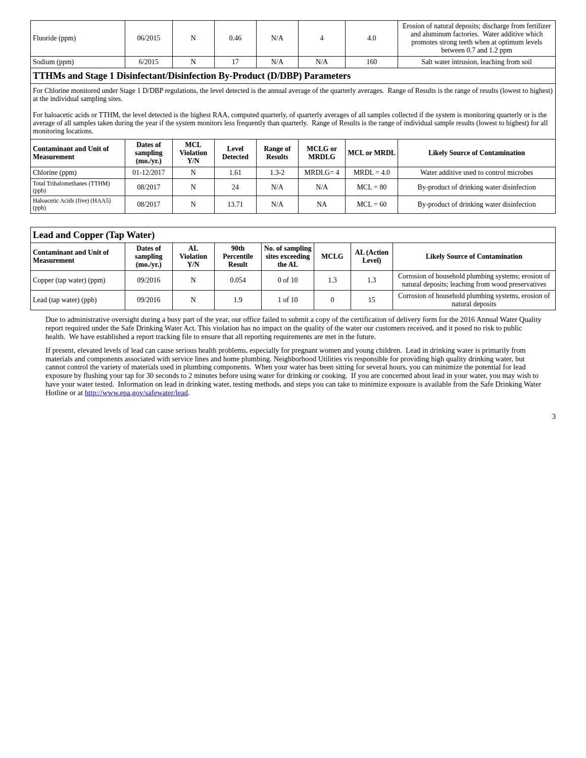| Fluoride (ppm) | 06/2015 | N | 0.46 | N/A | 4 | 4.0 | Erosion of natural deposits; discharge from fertilizer and aluminum factories. Water additive which promotes strong teeth when at optimum levels between 0.7 and 1.2 ppm |
| Sodium (ppm) | 6/2015 | N | 17 | N/A | N/A | 160 | Salt water intrusion, leaching from soil |
| TTHMs and Stage 1 Disinfectant/Disinfection By-Product (D/DBP) Parameters |
| For Chlorine monitored under Stage 1 D/DBP regulations, the level detected is the annual average of the quarterly averages. Range of Results is the range of results (lowest to highest) at the individual sampling sites. For haloacetic acids or TTHM, the level detected is the highest RAA, computed quarterly, of quarterly averages of all samples collected if the system is monitoring quarterly or is the average of all samples taken during the year if the system monitors less frequently than quarterly. Range of Results is the range of individual sample results (lowest to highest) for all monitoring locations. |
| Contaminant and Unit of Measurement | Dates of sampling (mo./yr.) | MCL Violation Y/N | Level Detected | Range of Results | MCLG or MRDLG | MCL or MRDL | Likely Source of Contamination |
| Chlorine (ppm) | 01-12/2017 | N | 1.61 | 1.3-2 | MRDLG= 4 | MRDL = 4.0 | Water additive used to control microbes |
| Total Trihalomethanes (TTHM) (ppb) | 08/2017 | N | 24 | N/A | N/A | MCL = 80 | By-product of drinking water disinfection |
| Haloacetic Acids (five) (HAA5) (ppb) | 08/2017 | N | 13.71 | N/A | NA | MCL = 60 | By-product of drinking water disinfection |
| Lead and Copper (Tap Water) |
| Contaminant and Unit of Measurement | Dates of sampling (mo./yr.) | AL Violation Y/N | 90th Percentile Result | No. of sampling sites exceeding the AL | MCLG | AL (Action Level) | Likely Source of Contamination |
| Copper (tap water) (ppm) | 09/2016 | N | 0.054 | 0 of 10 | 1.3 | 1.3 | Corrosion of household plumbing systems; erosion of natural deposits; leaching from wood preservatives |
| Lead (tap water) (ppb) | 09/2016 | N | 1.9 | 1 of 10 | 0 | 15 | Corrosion of household plumbing systems, erosion of natural deposits |
Due to administrative oversight during a busy part of the year, our office failed to submit a copy of the certification of delivery form for the 2016 Annual Water Quality report required under the Safe Drinking Water Act. This violation has no impact on the quality of the water our customers received, and it posed no risk to public health. We have established a report tracking file to ensure that all reporting requirements are met in the future.
If present, elevated levels of lead can cause serious health problems, especially for pregnant women and young children. Lead in drinking water is primarily from materials and components associated with service lines and home plumbing. Neighborhood Utilities vis responsible for providing high quality drinking water, but cannot control the variety of materials used in plumbing components. When your water has been sitting for several hours, you can minimize the potential for lead exposure by flushing your tap for 30 seconds to 2 minutes before using water for drinking or cooking. If you are concerned about lead in your water, you may wish to have your water tested. Information on lead in drinking water, testing methods, and steps you can take to minimize exposure is available from the Safe Drinking Water Hotline or at http://www.epa.gov/safewater/lead.
3